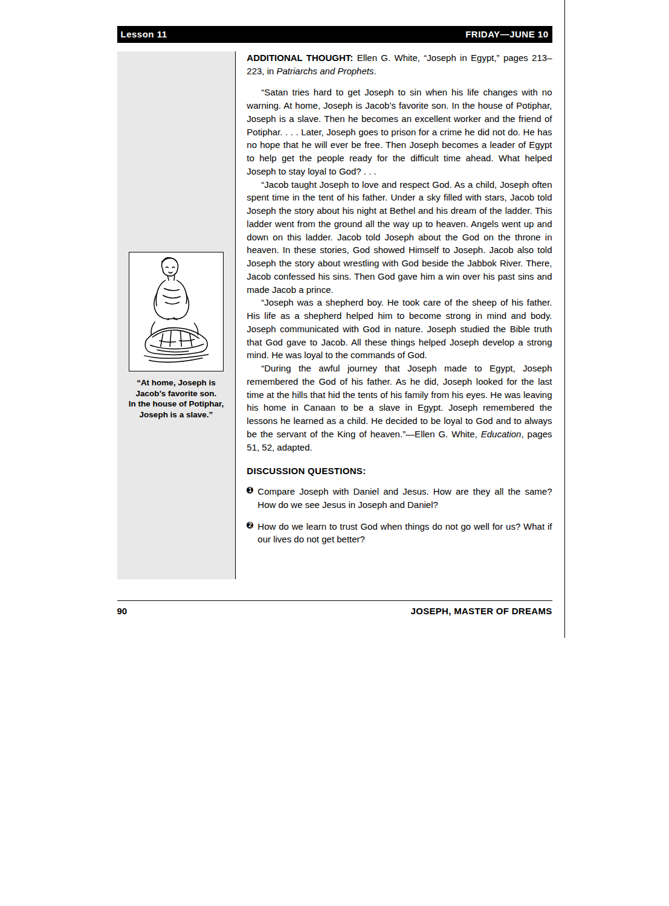Lesson 11 FRIDAY—JUNE 10
“At home, Joseph is
Jacob’s favorite son.
In the house of Potiphar,
Joseph is a slave.”
ADDITIONAL THOUGHT: Ellen G. White, “Joseph in Egypt,” pages 213–223, in Patriarchs and Prophets.
“Satan tries hard to get Joseph to sin when his life changes with no warning. At home, Joseph is Jacob’s favorite son. In the house of Potiphar, Joseph is a slave. Then he becomes an excellent worker and the friend of Potiphar. . . . Later, Joseph goes to prison for a crime he did not do. He has no hope that he will ever be free. Then Joseph becomes a leader of Egypt to help get the people ready for the difficult time ahead. What helped Joseph to stay loyal to God? . . .
“Jacob taught Joseph to love and respect God. As a child, Joseph often spent time in the tent of his father. Under a sky filled with stars, Jacob told Joseph the story about his night at Bethel and his dream of the ladder. This ladder went from the ground all the way up to heaven. Angels went up and down on this ladder. Jacob told Joseph about the God on the throne in heaven. In these stories, God showed Himself to Joseph. Jacob also told Joseph the story about wrestling with God beside the Jabbok River. There, Jacob confessed his sins. Then God gave him a win over his past sins and made Jacob a prince.
“Joseph was a shepherd boy. He took care of the sheep of his father. His life as a shepherd helped him to become strong in mind and body. Joseph communicated with God in nature. Joseph studied the Bible truth that God gave to Jacob. All these things helped Joseph develop a strong mind. He was loyal to the commands of God.
“During the awful journey that Joseph made to Egypt, Joseph remembered the God of his father. As he did, Joseph looked for the last time at the hills that hid the tents of his family from his eyes. He was leaving his home in Canaan to be a slave in Egypt. Joseph remembered the lessons he learned as a child. He decided to be loyal to God and to always be the servant of the King of heaven.”—Ellen G. White, Education, pages 51, 52, adapted.
DISCUSSION QUESTIONS:
1
Compare Joseph with Daniel and Jesus. How are they all the same? How do we see Jesus in Joseph and Daniel?
2
How do we learn to trust God when things do not go well for us? What if our lives do not get better?
90 JOSEPH, MASTER OF DREAMS